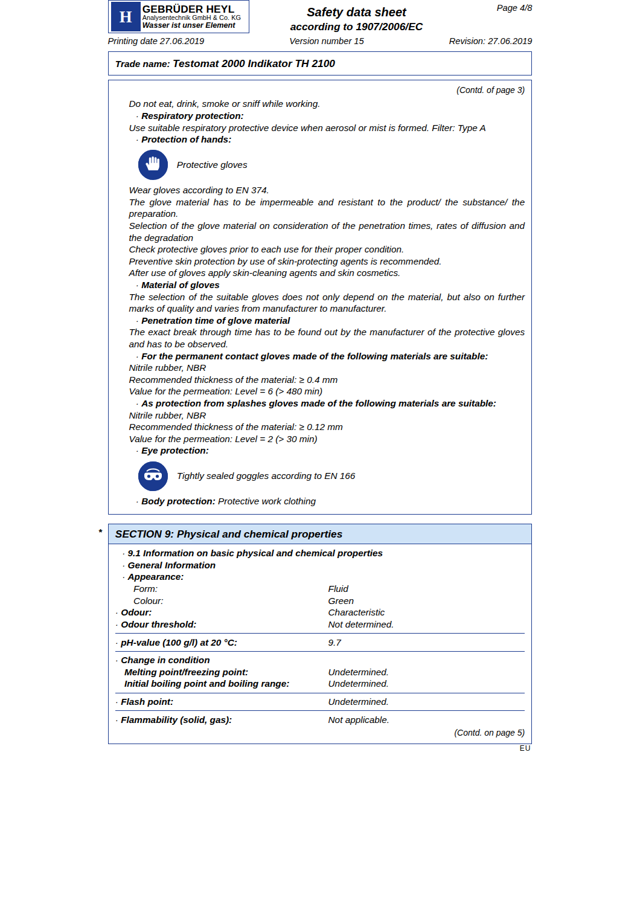H
GEBRÜDER HEYL
Analysentechnik GmbH & Co. KG
Wasser ist unser Element
Safety data sheet
according to 1907/2006/EC
Page 4/8
Printing date 27.06.2019
Version number 15
Revision: 27.06.2019
Trade name: Testomat 2000 Indikator TH 2100
(Contd. of page 3)
Do not eat, drink, smoke or sniff while working.
· Respiratory protection:
Use suitable respiratory protective device when aerosol or mist is formed. Filter: Type A
· Protection of hands:
Protective gloves
Wear gloves according to EN 374.
The glove material has to be impermeable and resistant to the product/ the substance/ the preparation.
Selection of the glove material on consideration of the penetration times, rates of diffusion and the degradation
Check protective gloves prior to each use for their proper condition.
Preventive skin protection by use of skin-protecting agents is recommended.
After use of gloves apply skin-cleaning agents and skin cosmetics.
· Material of gloves
The selection of the suitable gloves does not only depend on the material, but also on further marks of quality and varies from manufacturer to manufacturer.
· Penetration time of glove material
The exact break through time has to be found out by the manufacturer of the protective gloves and has to be observed.
· For the permanent contact gloves made of the following materials are suitable:
Nitrile rubber, NBR
Recommended thickness of the material: ≥ 0.4 mm
Value for the permeation: Level = 6 (> 480 min)
· As protection from splashes gloves made of the following materials are suitable:
Nitrile rubber, NBR
Recommended thickness of the material: ≥ 0.12 mm
Value for the permeation: Level = 2 (> 30 min)
· Eye protection:
Tightly sealed goggles according to EN 166
· Body protection: Protective work clothing
*
SECTION 9: Physical and chemical properties
· 9.1 Information on basic physical and chemical properties
· General Information
· Appearance:
| Form: | Fluid |
| Colour: | Green |
| · Odour: | Characteristic |
| · Odour threshold: | Not determined. |
| · pH-value (100 g/l) at 20 °C: | 9.7 |
| · Change in condition | |
| Melting point/freezing point: | Undetermined. |
| Initial boiling point and boiling range: | Undetermined. |
| · Flash point: | Undetermined. |
| · Flammability (solid, gas): | Not applicable. |
(Contd. on page 5)
EU